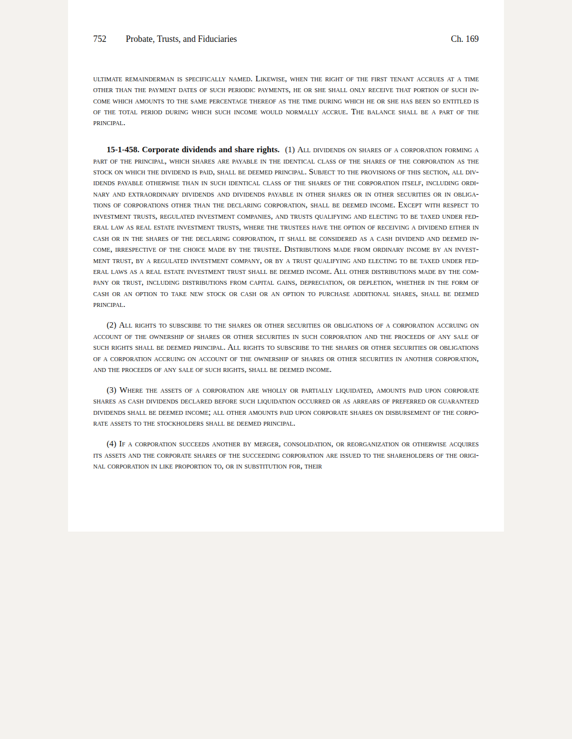752 Probate, Trusts, and Fiduciaries Ch. 169
ultimate remainderman is specifically named. Likewise, when the right of the first tenant accrues at a time other than the payment dates of such periodic payments, he or she shall only receive that portion of such income which amounts to the same percentage thereof as the time during which he or she has been so entitled is of the total period during which such income would normally accrue. The balance shall be a part of the principal.
15-1-458. Corporate dividends and share rights. (1) All dividends on shares of a corporation forming a part of the principal, which shares are payable in the identical class of the shares of the corporation as the stock on which the dividend is paid, shall be deemed principal. Subject to the provisions of this section, all dividends payable otherwise than in such identical class of the shares of the corporation itself, including ordinary and extraordinary dividends and dividends payable in other shares or in other securities or in obligations of corporations other than the declaring corporation, shall be deemed income. Except with respect to investment trusts, regulated investment companies, and trusts qualifying and electing to be taxed under federal law as real estate investment trusts, where the trustees have the option of receiving a dividend either in cash or in the shares of the declaring corporation, it shall be considered as a cash dividend and deemed income, irrespective of the choice made by the trustee. Distributions made from ordinary income by an investment trust, by a regulated investment company, or by a trust qualifying and electing to be taxed under federal laws as a real estate investment trust shall be deemed income. All other distributions made by the company or trust, including distributions from capital gains, depreciation, or depletion, whether in the form of cash or an option to take new stock or cash or an option to purchase additional shares, shall be deemed principal.
(2) All rights to subscribe to the shares or other securities or obligations of a corporation accruing on account of the ownership of shares or other securities in such corporation and the proceeds of any sale of such rights shall be deemed principal. All rights to subscribe to the shares or other securities or obligations of a corporation accruing on account of the ownership of shares or other securities in another corporation, and the proceeds of any sale of such rights, shall be deemed income.
(3) Where the assets of a corporation are wholly or partially liquidated, amounts paid upon corporate shares as cash dividends declared before such liquidation occurred or as arrears of preferred or guaranteed dividends shall be deemed income; all other amounts paid upon corporate shares on disbursement of the corporate assets to the stockholders shall be deemed principal.
(4) If a corporation succeeds another by merger, consolidation, or reorganization or otherwise acquires its assets and the corporate shares of the succeeding corporation are issued to the shareholders of the original corporation in like proportion to, or in substitution for, their